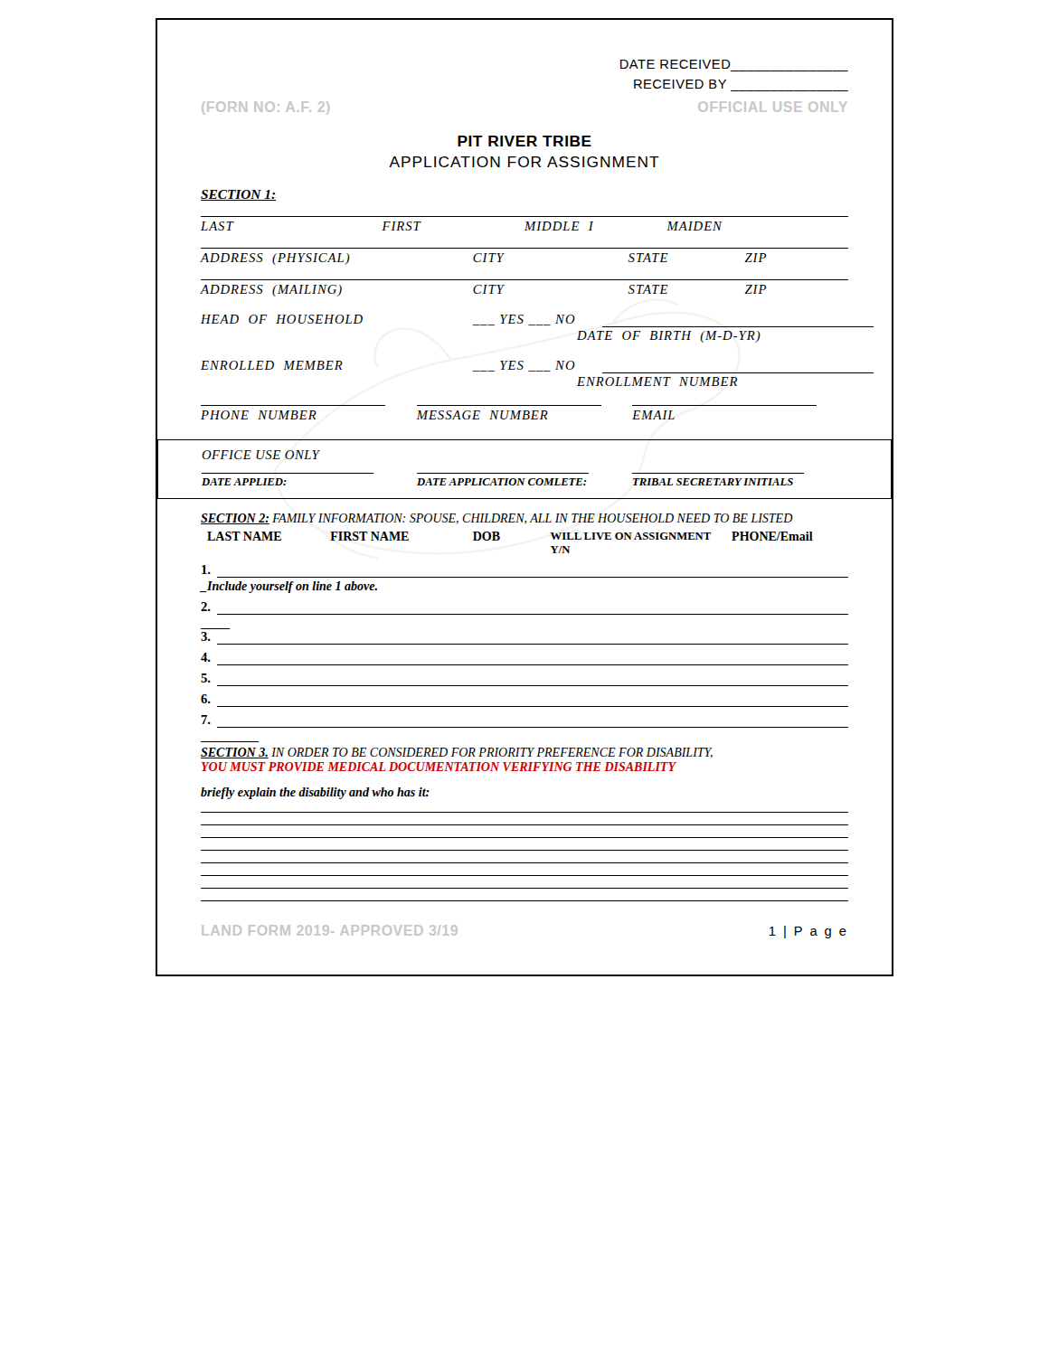DATE RECEIVED_______________
RECEIVED BY _______________
(FORN NO: A.F. 2) OFFICIAL USE ONLY
PIT RIVER TRIBE
APPLICATION FOR ASSIGNMENT
SECTION 1:
LAST FIRST MIDDLE I MAIDEN
ADDRESS (PHYSICAL) CITY STATE ZIP
ADDRESS (MAILING) CITY STATE ZIP
HEAD OF HOUSEHOLD
___ YES ___ NO
DATE OF BIRTH (M-D-YR)
ENROLLED MEMBER
___ YES ___ NO
ENROLLMENT NUMBER
PHONE NUMBER
MESSAGE NUMBER
EMAIL
OFFICE USE ONLY
DATE APPLIED:
DATE APPLICATION COMLETE:
TRIBAL SECRETARY INITIALS
SECTION 2: FAMILY INFORMATION: SPOUSE, CHILDREN, ALL IN THE HOUSEHOLD NEED TO BE LISTED
LAST NAME FIRST NAME DOB WILL LIVE ON ASSIGNMENT Y/N PHONE/Email
1.
_Include yourself on line 1 above.
2.
____
3.
4.
5.
6.
7.
________
SECTION 3. IN ORDER TO BE CONSIDERED FOR PRIORITY PREFERENCE FOR DISABILITY,
YOU MUST PROVIDE MEDICAL DOCUMENTATION VERIFYING THE DISABILITY
briefly explain the disability and who has it:
LAND FORM 2019- APPROVED 3/19
1 | P a g e